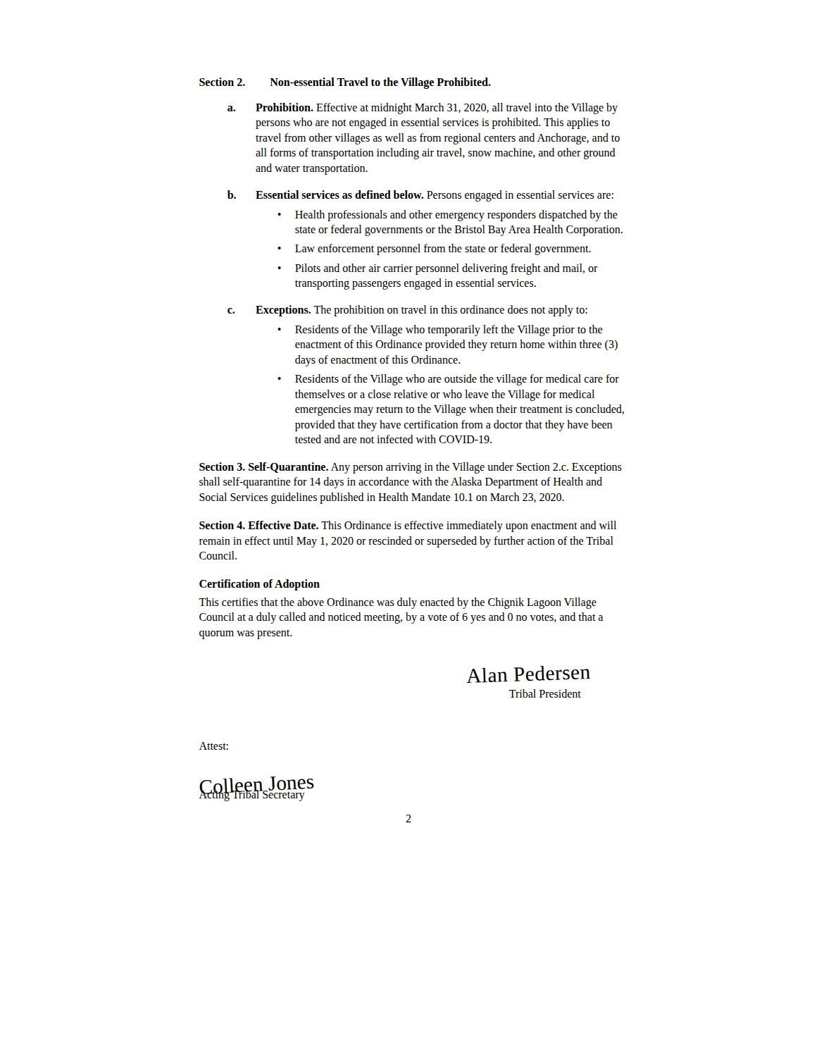Section 2. Non-essential Travel to the Village Prohibited.
a. Prohibition. Effective at midnight March 31, 2020, all travel into the Village by persons who are not engaged in essential services is prohibited. This applies to travel from other villages as well as from regional centers and Anchorage, and to all forms of transportation including air travel, snow machine, and other ground and water transportation.
b. Essential services as defined below. Persons engaged in essential services are:
Health professionals and other emergency responders dispatched by the state or federal governments or the Bristol Bay Area Health Corporation.
Law enforcement personnel from the state or federal government.
Pilots and other air carrier personnel delivering freight and mail, or transporting passengers engaged in essential services.
c. Exceptions. The prohibition on travel in this ordinance does not apply to:
Residents of the Village who temporarily left the Village prior to the enactment of this Ordinance provided they return home within three (3) days of enactment of this Ordinance.
Residents of the Village who are outside the village for medical care for themselves or a close relative or who leave the Village for medical emergencies may return to the Village when their treatment is concluded, provided that they have certification from a doctor that they have been tested and are not infected with COVID-19.
Section 3. Self-Quarantine. Any person arriving in the Village under Section 2.c. Exceptions shall self-quarantine for 14 days in accordance with the Alaska Department of Health and Social Services guidelines published in Health Mandate 10.1 on March 23, 2020.
Section 4. Effective Date. This Ordinance is effective immediately upon enactment and will remain in effect until May 1, 2020 or rescinded or superseded by further action of the Tribal Council.
Certification of Adoption
This certifies that the above Ordinance was duly enacted by the Chignik Lagoon Village Council at a duly called and noticed meeting, by a vote of 6 yes and 0 no votes, and that a quorum was present.
Alan Pedersen Tribal President
Attest: Colleen Jones Acting Tribal Secretary
2